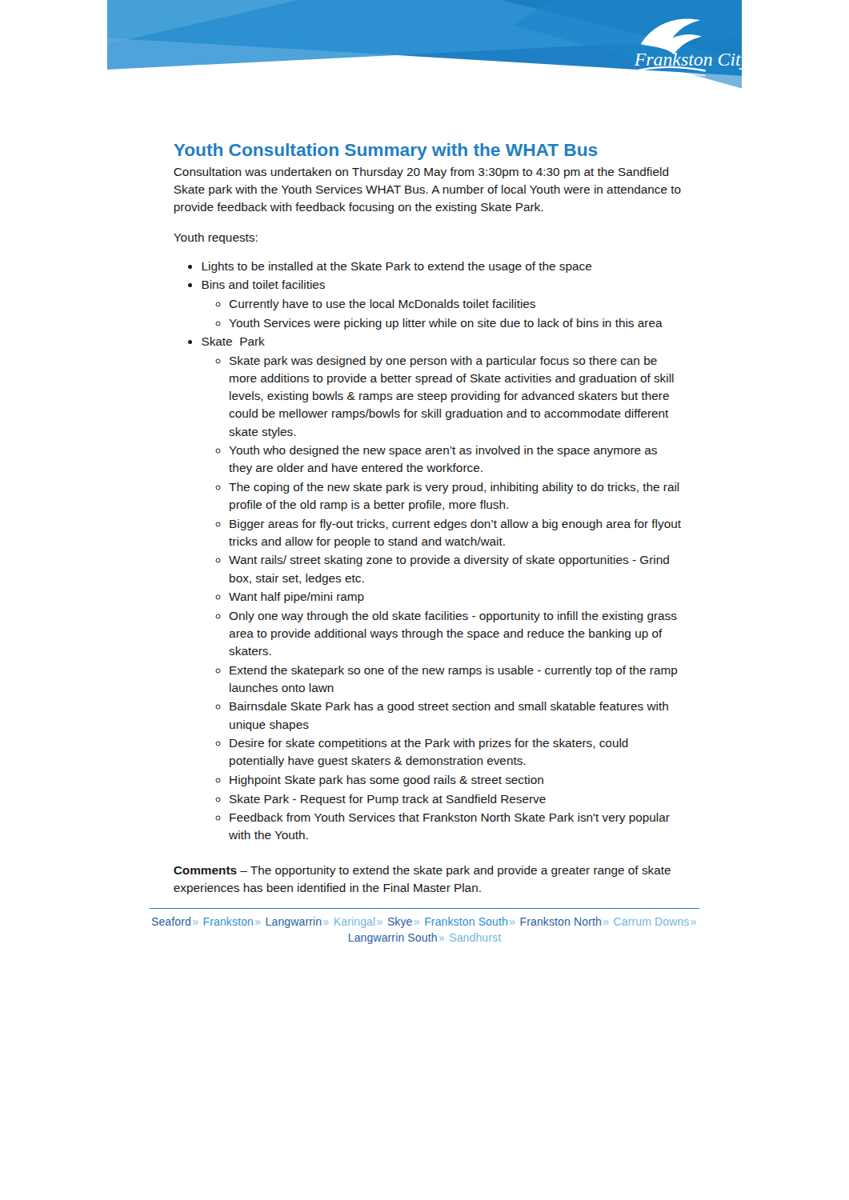Frankston City
Youth Consultation Summary with the WHAT Bus
Consultation was undertaken on Thursday 20 May from 3:30pm to 4:30 pm at the Sandfield Skate park with the Youth Services WHAT Bus. A number of local Youth were in attendance to provide feedback with feedback focusing on the existing Skate Park.
Youth requests:
Lights to be installed at the Skate Park to extend the usage of the space
Bins and toilet facilities
Currently have to use the local McDonalds toilet facilities
Youth Services were picking up litter while on site due to lack of bins in this area
Skate Park
Skate park was designed by one person with a particular focus so there can be more additions to provide a better spread of Skate activities and graduation of skill levels, existing bowls & ramps are steep providing for advanced skaters but there could be mellower ramps/bowls for skill graduation and to accommodate different skate styles.
Youth who designed the new space aren’t as involved in the space anymore as they are older and have entered the workforce.
The coping of the new skate park is very proud, inhibiting ability to do tricks, the rail profile of the old ramp is a better profile, more flush.
Bigger areas for fly-out tricks, current edges don’t allow a big enough area for flyout tricks and allow for people to stand and watch/wait.
Want rails/ street skating zone to provide a diversity of skate opportunities - Grind box, stair set, ledges etc.
Want half pipe/mini ramp
Only one way through the old skate facilities - opportunity to infill the existing grass area to provide additional ways through the space and reduce the banking up of skaters.
Extend the skatepark so one of the new ramps is usable - currently top of the ramp launches onto lawn
Bairnsdale Skate Park has a good street section and small skatable features with unique shapes
Desire for skate competitions at the Park with prizes for the skaters, could potentially have guest skaters & demonstration events.
Highpoint Skate park has some good rails & street section
Skate Park - Request for Pump track at Sandfield Reserve
Feedback from Youth Services that Frankston North Skate Park isn't very popular with the Youth.
Comments – The opportunity to extend the skate park and provide a greater range of skate experiences has been identified in the Final Master Plan.
Seaford» Frankston» Langwarrin» Karingal» Skye» Frankston South» Frankston North» Carrum Downs» Langwarrin South» Sandhurst